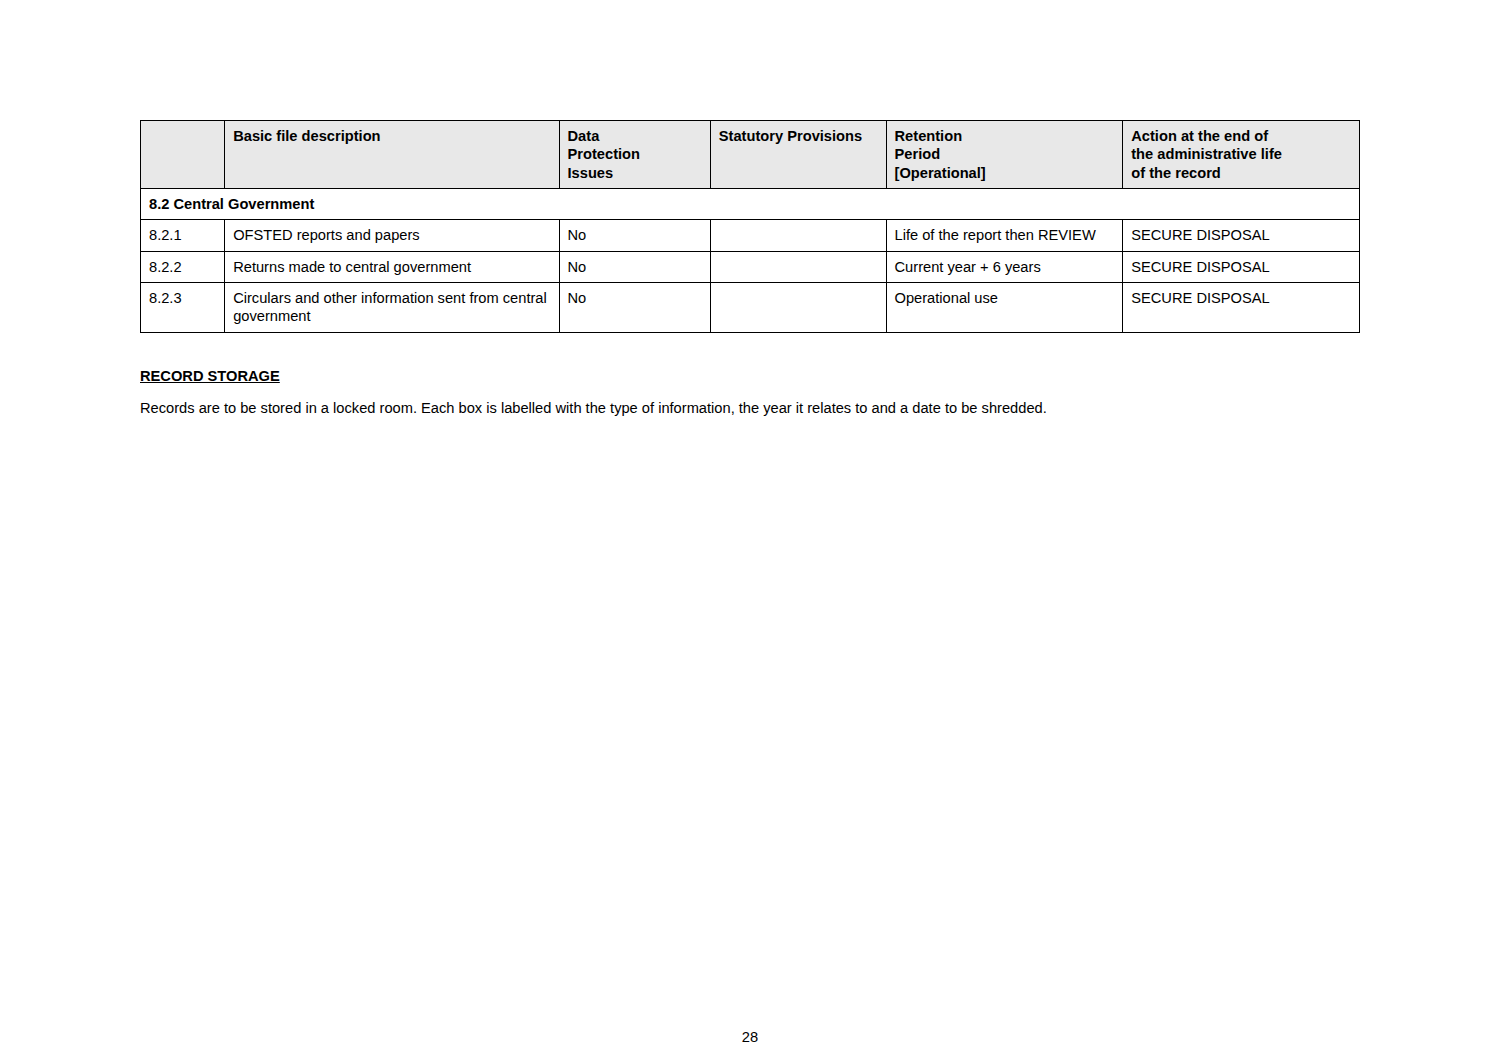| 8.2 Central Government |
| | Basic file description | Data Protection Issues | Statutory Provisions | Retention Period [Operational] | Action at the end of the administrative life of the record |
| 8.2.1 | OFSTED reports and papers | No | | Life of the report then REVIEW | SECURE DISPOSAL |
| 8.2.2 | Returns made to central government | No | | Current year + 6 years | SECURE DISPOSAL |
| 8.2.3 | Circulars and other information sent from central government | No | | Operational use | SECURE DISPOSAL |
RECORD STORAGE
Records are to be stored in a locked room. Each box is labelled with the type of information, the year it relates to and a date to be shredded.
28